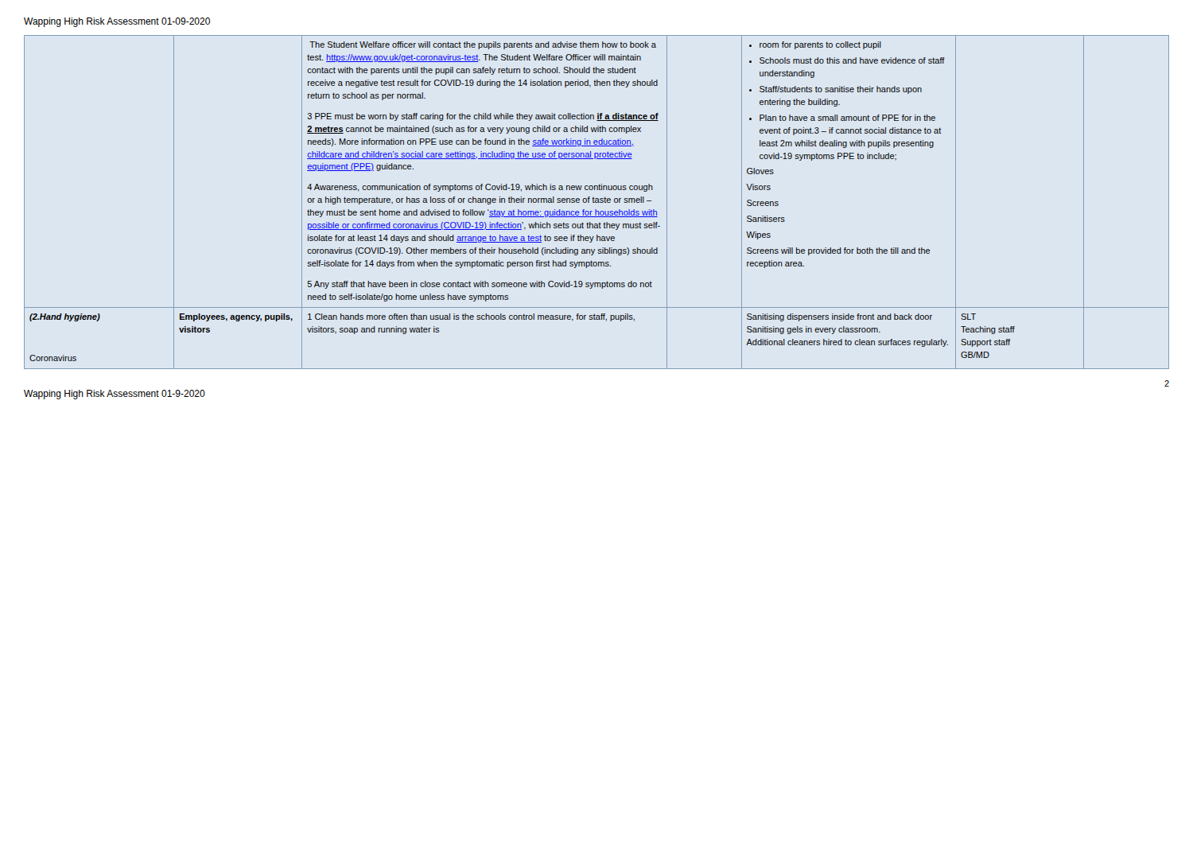Wapping High Risk Assessment 01-09-2020
| | | The Student Welfare officer will contact the pupils parents and advise them how to book a test. https://www.gov.uk/get-coronavirus-test . The Student Welfare Officer will maintain contact with the parents until the pupil can safely return to school. Should the student receive a negative test result for COVID-19 during the 14 isolation period, then they should return to school as per normal. 3 PPE must be worn by staff caring for the child while they await collection if a distance of 2 metres cannot be maintained (such as for a very young child or a child with complex needs). More information on PPE use can be found in the safe working in education, childcare and children’s social care settings, including the use of personal protective equipment (PPE) guidance. 4 Awareness, communication of symptoms of Covid-19, which is a new continuous cough or a high temperature, or has a loss of or change in their normal sense of taste or smell – they must be sent home and advised to follow ‘ stay at home: guidance for households with possible or confirmed coronavirus (COVID-19) infection ’, which sets out that they must self-isolate for at least 14 days and should arrange to have a test to see if they have coronavirus (COVID-19). Other members of their household (including any siblings) should self-isolate for 14 days from when the symptomatic person first had symptoms. 5 Any staff that have been in close contact with someone with Covid-19 symptoms do not need to self-isolate/go home unless have symptoms | | room for parents to collect pupil Schools must do this and have evidence of staff understanding Staff/students to sanitise their hands upon entering the building. Plan to have a small amount of PPE for in the event of point.3 – if cannot social distance to at least 2m whilst dealing with pupils presenting covid-19 symptoms PPE to include; Gloves Visors Screens Sanitisers Wipes Screens will be provided for both the till and the reception area. | | |
| (2.Hand hygiene) Coronavirus | Employees, agency, pupils, visitors | 1 Clean hands more often than usual is the schools control measure, for staff, pupils, visitors, soap and running water is | | Sanitising dispensers inside front and back door Sanitising gels in every classroom. Additional cleaners hired to clean surfaces regularly. | SLT Teaching staff Support staff GB/MD | |
2
Wapping High Risk Assessment 01-9-2020